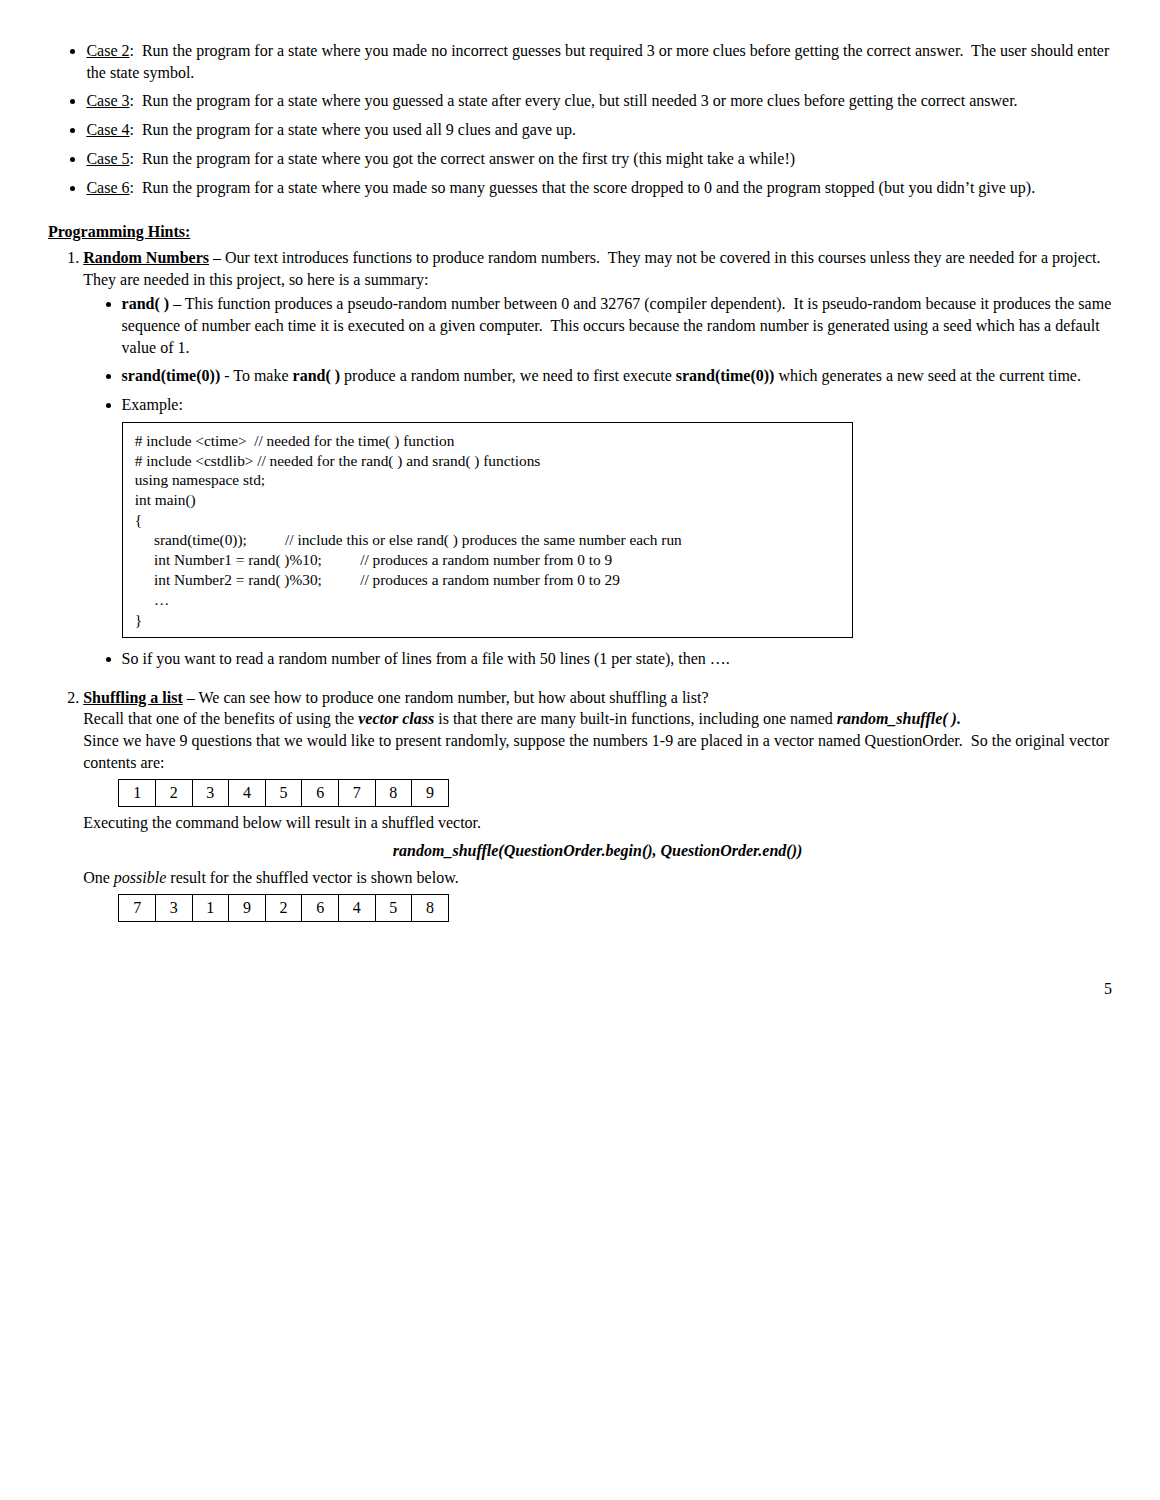Case 2: Run the program for a state where you made no incorrect guesses but required 3 or more clues before getting the correct answer. The user should enter the state symbol.
Case 3: Run the program for a state where you guessed a state after every clue, but still needed 3 or more clues before getting the correct answer.
Case 4: Run the program for a state where you used all 9 clues and gave up.
Case 5: Run the program for a state where you got the correct answer on the first try (this might take a while!)
Case 6: Run the program for a state where you made so many guesses that the score dropped to 0 and the program stopped (but you didn’t give up).
Programming Hints:
Random Numbers – Our text introduces functions to produce random numbers. They may not be covered in this courses unless they are needed for a project. They are needed in this project, so here is a summary:
rand( ) – This function produces a pseudo-random number between 0 and 32767 (compiler dependent). It is pseudo-random because it produces the same sequence of number each time it is executed on a given computer. This occurs because the random number is generated using a seed which has a default value of 1.
srand(time(0)) - To make rand( ) produce a random number, we need to first execute srand(time(0)) which generates a new seed at the current time.
Example:
# include <ctime> // needed for the time( ) function # include <cstdlib> // needed for the rand( ) and srand( ) functions using namespace std; int main() { srand(time(0)); // include this or else rand( ) produces the same number each run int Number1 = rand( )%10; // produces a random number from 0 to 9 int Number2 = rand( )%30; // produces a random number from 0 to 29 … }
So if you want to read a random number of lines from a file with 50 lines (1 per state), then ….
Shuffling a list – We can see how to produce one random number, but how about shuffling a list?
Recall that one of the benefits of using the vector class is that there are many built-in functions, including one named random_shuffle( ).
Since we have 9 questions that we would like to present randomly, suppose the numbers 1-9 are placed in a vector named QuestionOrder. So the original vector contents are:
| 1 | 2 | 3 | 4 | 5 | 6 | 7 | 8 | 9 |
Executing the command below will result in a shuffled vector.
random_shuffle(QuestionOrder.begin(), QuestionOrder.end())
One possible result for the shuffled vector is shown below.
| 7 | 3 | 1 | 9 | 2 | 6 | 4 | 5 | 8 |
5